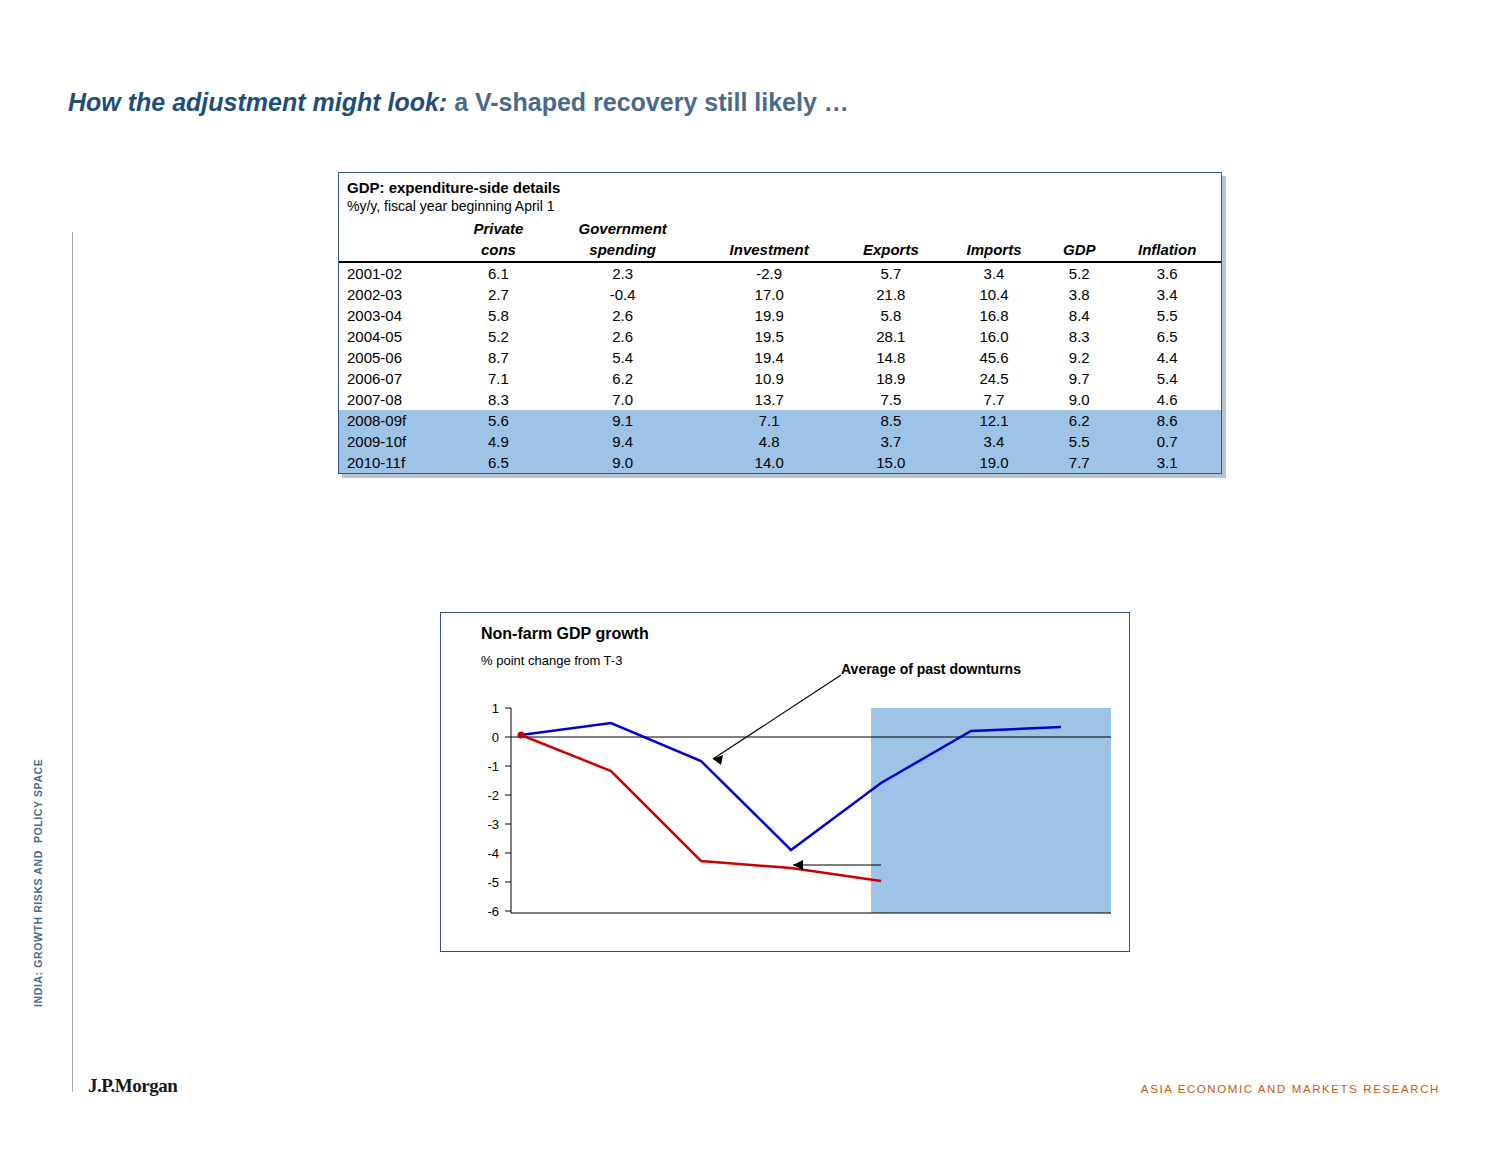How the adjustment might look: a V-shaped recovery still likely …
INDIA: GROWTH RISKS AND POLICY SPACE
GDP: expenditure-side details
%y/y, fiscal year beginning April 1
| | Private | Government | | | | | |
| --- | --- | --- | --- | --- | --- | --- | --- |
| | cons | spending | Investment | Exports | Imports | GDP | Inflation |
| 2001-02 | 6.1 | 2.3 | -2.9 | 5.7 | 3.4 | 5.2 | 3.6 |
| 2002-03 | 2.7 | -0.4 | 17.0 | 21.8 | 10.4 | 3.8 | 3.4 |
| 2003-04 | 5.8 | 2.6 | 19.9 | 5.8 | 16.8 | 8.4 | 5.5 |
| 2004-05 | 5.2 | 2.6 | 19.5 | 28.1 | 16.0 | 8.3 | 6.5 |
| 2005-06 | 8.7 | 5.4 | 19.4 | 14.8 | 45.6 | 9.2 | 4.4 |
| 2006-07 | 7.1 | 6.2 | 10.9 | 18.9 | 24.5 | 9.7 | 5.4 |
| 2007-08 | 8.3 | 7.0 | 13.7 | 7.5 | 7.7 | 9.0 | 4.6 |
| 2008-09f | 5.6 | 9.1 | 7.1 | 8.5 | 12.1 | 6.2 | 8.6 |
| 2009-10f | 4.9 | 9.4 | 4.8 | 3.7 | 3.4 | 5.5 | 0.7 |
| 2010-11f | 6.5 | 9.0 | 14.0 | 15.0 | 19.0 | 7.7 | 3.1 |
Non-farm GDP growth
% point change from T-3
Average of past downturns
Projected current
1 0 -1 -2 -3 -4 -5 -6
J.P.Morgan
ASIA ECONOMIC AND MARKETS RESEARCH